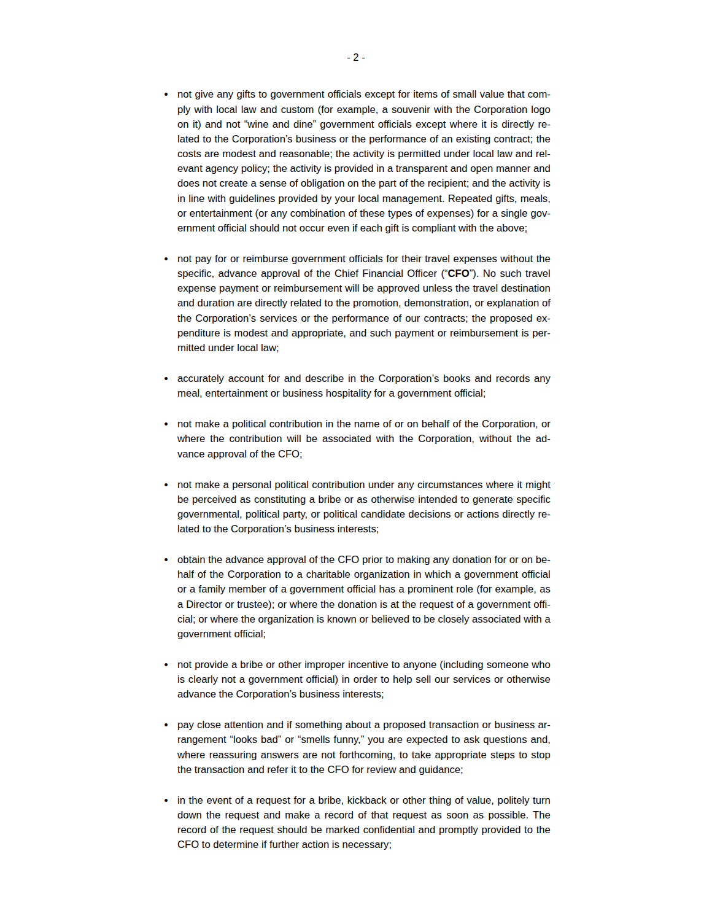- 2 -
not give any gifts to government officials except for items of small value that comply with local law and custom (for example, a souvenir with the Corporation logo on it) and not “wine and dine” government officials except where it is directly related to the Corporation’s business or the performance of an existing contract; the costs are modest and reasonable; the activity is permitted under local law and relevant agency policy; the activity is provided in a transparent and open manner and does not create a sense of obligation on the part of the recipient; and the activity is in line with guidelines provided by your local management. Repeated gifts, meals, or entertainment (or any combination of these types of expenses) for a single government official should not occur even if each gift is compliant with the above;
not pay for or reimburse government officials for their travel expenses without the specific, advance approval of the Chief Financial Officer (“CFO”). No such travel expense payment or reimbursement will be approved unless the travel destination and duration are directly related to the promotion, demonstration, or explanation of the Corporation’s services or the performance of our contracts; the proposed expenditure is modest and appropriate, and such payment or reimbursement is permitted under local law;
accurately account for and describe in the Corporation’s books and records any meal, entertainment or business hospitality for a government official;
not make a political contribution in the name of or on behalf of the Corporation, or where the contribution will be associated with the Corporation, without the advance approval of the CFO;
not make a personal political contribution under any circumstances where it might be perceived as constituting a bribe or as otherwise intended to generate specific governmental, political party, or political candidate decisions or actions directly related to the Corporation’s business interests;
obtain the advance approval of the CFO prior to making any donation for or on behalf of the Corporation to a charitable organization in which a government official or a family member of a government official has a prominent role (for example, as a Director or trustee); or where the donation is at the request of a government official; or where the organization is known or believed to be closely associated with a government official;
not provide a bribe or other improper incentive to anyone (including someone who is clearly not a government official) in order to help sell our services or otherwise advance the Corporation’s business interests;
pay close attention and if something about a proposed transaction or business arrangement “looks bad” or “smells funny,” you are expected to ask questions and, where reassuring answers are not forthcoming, to take appropriate steps to stop the transaction and refer it to the CFO for review and guidance;
in the event of a request for a bribe, kickback or other thing of value, politely turn down the request and make a record of that request as soon as possible. The record of the request should be marked confidential and promptly provided to the CFO to determine if further action is necessary;